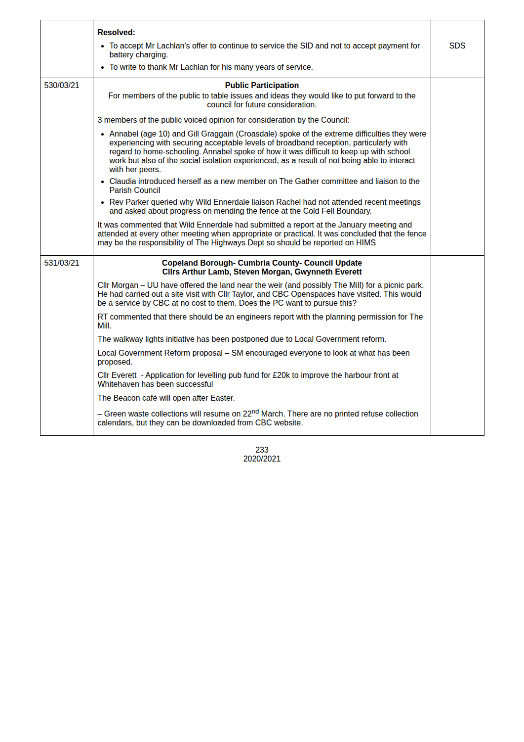| | Resolved: To accept Mr Lachlan's offer to continue to service the SID and not to accept payment for battery charging. To write to thank Mr Lachlan for his many years of service. | SDS |
| 530/03/21 | Public Participation For members of the public to table issues and ideas they would like to put forward to the council for future consideration. 3 members of the public voiced opinion for consideration by the Council: Annabel (age 10) and Gill Graggain (Croasdale) spoke of the extreme difficulties they were experiencing with securing acceptable levels of broadband reception, particularly with regard to home-schooling. Annabel spoke of how it was difficult to keep up with school work but also of the social isolation experienced, as a result of not being able to interact with her peers. Claudia introduced herself as a new member on The Gather committee and liaison to the Parish Council Rev Parker queried why Wild Ennerdale liaison Rachel had not attended recent meetings and asked about progress on mending the fence at the Cold Fell Boundary. It was commented that Wild Ennerdale had submitted a report at the January meeting and attended at every other meeting when appropriate or practical. It was concluded that the fence may be the responsibility of The Highways Dept so should be reported on HIMS | |
| 531/03/21 | Copeland Borough- Cumbria County- Council Update Cllrs Arthur Lamb, Steven Morgan, Gwynneth Everett Cllr Morgan – UU have offered the land near the weir (and possibly The Mill) for a picnic park. He had carried out a site visit with Cllr Taylor, and CBC Openspaces have visited. This would be a service by CBC at no cost to them. Does the PC want to pursue this? RT commented that there should be an engineers report with the planning permission for The Mill. The walkway lights initiative has been postponed due to Local Government reform. Local Government Reform proposal – SM encouraged everyone to look at what has been proposed. Cllr Everett - Application for levelling pub fund for £20k to improve the harbour front at Whitehaven has been successful The Beacon café will open after Easter. – Green waste collections will resume on 22 nd March. There are no printed refuse collection calendars, but they can be downloaded from CBC website. | |
233
2020/2021